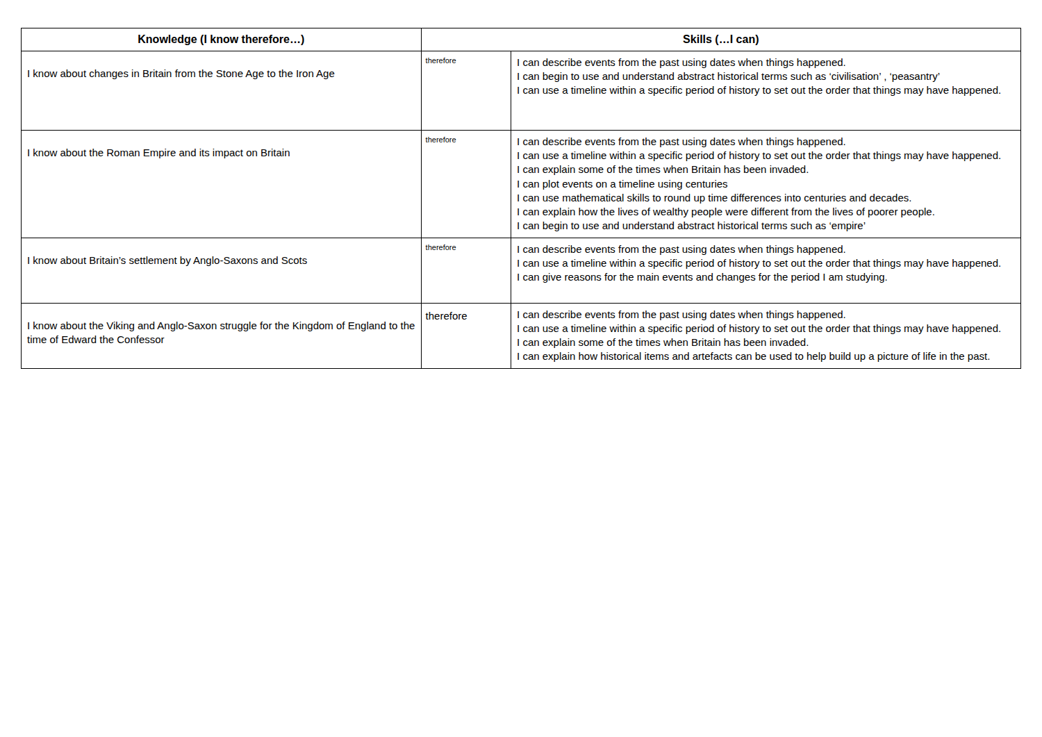| Knowledge (I know therefore…) | Skills (…I can) |
| --- | --- |
| I know about changes in Britain from the Stone Age to the Iron Age | therefore | I can describe events from the past using dates when things happened. I can begin to use and understand abstract historical terms such as ‘civilisation’ , ‘peasantry’ I can use a timeline within a specific period of history to set out the order that things may have happened. |
| I know about the Roman Empire and its impact on Britain | therefore | I can describe events from the past using dates when things happened. I can use a timeline within a specific period of history to set out the order that things may have happened. I can explain some of the times when Britain has been invaded. I can plot events on a timeline using centuries I can use mathematical skills to round up time differences into centuries and decades. I can explain how the lives of wealthy people were different from the lives of poorer people. I can begin to use and understand abstract historical terms such as ‘empire’ |
| I know about Britain’s settlement by Anglo-Saxons and Scots | therefore | I can describe events from the past using dates when things happened. I can use a timeline within a specific period of history to set out the order that things may have happened. I can give reasons for the main events and changes for the period I am studying. |
| I know about the Viking and Anglo-Saxon struggle for the Kingdom of England to the time of Edward the Confessor | therefore | I can describe events from the past using dates when things happened. I can use a timeline within a specific period of history to set out the order that things may have happened. I can explain some of the times when Britain has been invaded. I can explain how historical items and artefacts can be used to help build up a picture of life in the past. |